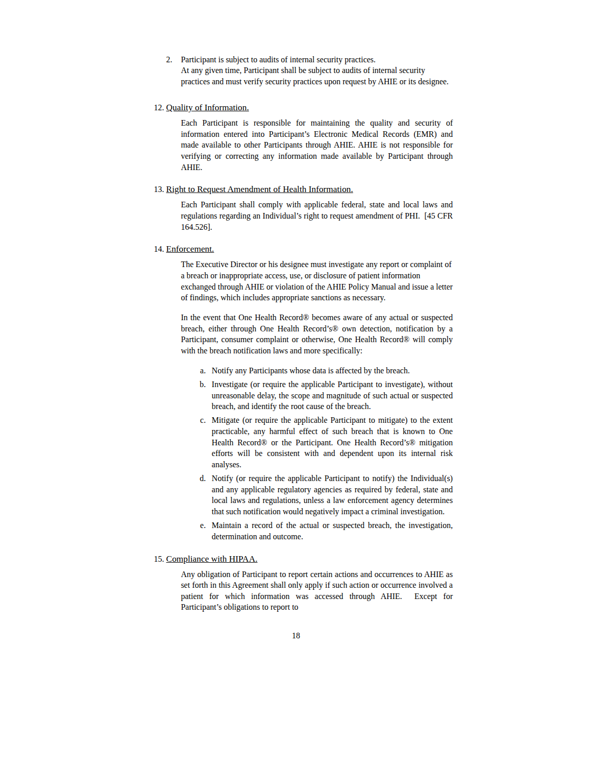2. Participant is subject to audits of internal security practices.
At any given time, Participant shall be subject to audits of internal security practices and must verify security practices upon request by AHIE or its designee.
Quality of Information.
Each Participant is responsible for maintaining the quality and security of information entered into Participant’s Electronic Medical Records (EMR) and made available to other Participants through AHIE. AHIE is not responsible for verifying or correcting any information made available by Participant through AHIE.
Right to Request Amendment of Health Information.
Each Participant shall comply with applicable federal, state and local laws and regulations regarding an Individual’s right to request amendment of PHI. [45 CFR 164.526].
Enforcement.
The Executive Director or his designee must investigate any report or complaint of a breach or inappropriate access, use, or disclosure of patient information exchanged through AHIE or violation of the AHIE Policy Manual and issue a letter of findings, which includes appropriate sanctions as necessary.
In the event that One Health Record® becomes aware of any actual or suspected breach, either through One Health Record’s® own detection, notification by a Participant, consumer complaint or otherwise, One Health Record® will comply with the breach notification laws and more specifically:
Notify any Participants whose data is affected by the breach.
Investigate (or require the applicable Participant to investigate), without unreasonable delay, the scope and magnitude of such actual or suspected breach, and identify the root cause of the breach.
Mitigate (or require the applicable Participant to mitigate) to the extent practicable, any harmful effect of such breach that is known to One Health Record® or the Participant. One Health Record’s® mitigation efforts will be consistent with and dependent upon its internal risk analyses.
Notify (or require the applicable Participant to notify) the Individual(s) and any applicable regulatory agencies as required by federal, state and local laws and regulations, unless a law enforcement agency determines that such notification would negatively impact a criminal investigation.
Maintain a record of the actual or suspected breach, the investigation, determination and outcome.
Compliance with HIPAA.
Any obligation of Participant to report certain actions and occurrences to AHIE as set forth in this Agreement shall only apply if such action or occurrence involved a patient for which information was accessed through AHIE. Except for Participant’s obligations to report to
18